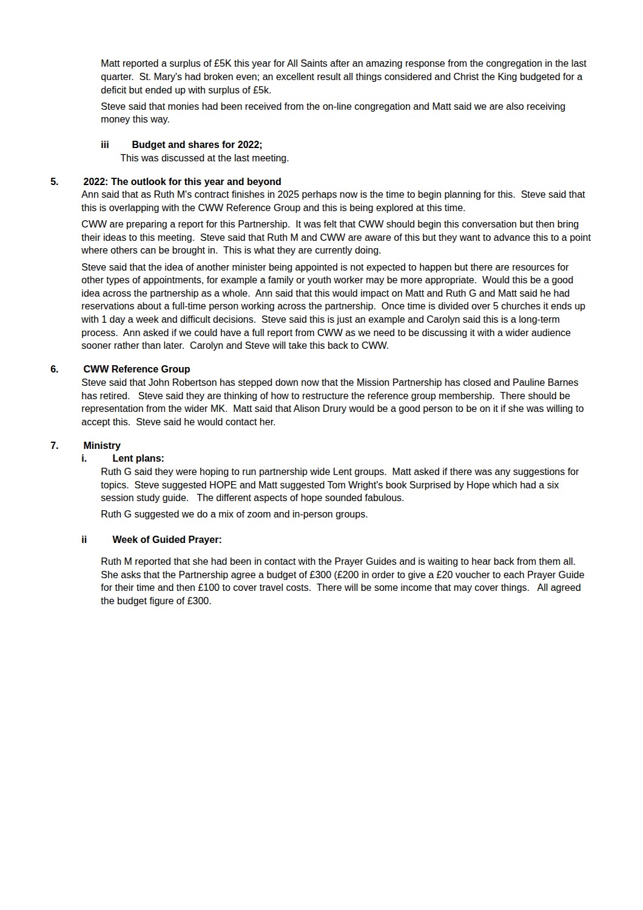Matt reported a surplus of £5K this year for All Saints after an amazing response from the congregation in the last quarter. St. Mary's had broken even; an excellent result all things considered and Christ the King budgeted for a deficit but ended up with surplus of £5k.
Steve said that monies had been received from the on-line congregation and Matt said we are also receiving money this way.
iii Budget and shares for 2022;
This was discussed at the last meeting.
5. 2022: The outlook for this year and beyond
Ann said that as Ruth M's contract finishes in 2025 perhaps now is the time to begin planning for this. Steve said that this is overlapping with the CWW Reference Group and this is being explored at this time.
CWW are preparing a report for this Partnership. It was felt that CWW should begin this conversation but then bring their ideas to this meeting. Steve said that Ruth M and CWW are aware of this but they want to advance this to a point where others can be brought in. This is what they are currently doing.
Steve said that the idea of another minister being appointed is not expected to happen but there are resources for other types of appointments, for example a family or youth worker may be more appropriate. Would this be a good idea across the partnership as a whole. Ann said that this would impact on Matt and Ruth G and Matt said he had reservations about a full-time person working across the partnership. Once time is divided over 5 churches it ends up with 1 day a week and difficult decisions. Steve said this is just an example and Carolyn said this is a long-term process. Ann asked if we could have a full report from CWW as we need to be discussing it with a wider audience sooner rather than later. Carolyn and Steve will take this back to CWW.
6. CWW Reference Group
Steve said that John Robertson has stepped down now that the Mission Partnership has closed and Pauline Barnes has retired. Steve said they are thinking of how to restructure the reference group membership. There should be representation from the wider MK. Matt said that Alison Drury would be a good person to be on it if she was willing to accept this. Steve said he would contact her.
7. Ministry
i. Lent plans:
Ruth G said they were hoping to run partnership wide Lent groups. Matt asked if there was any suggestions for topics. Steve suggested HOPE and Matt suggested Tom Wright's book Surprised by Hope which had a six session study guide. The different aspects of hope sounded fabulous.
Ruth G suggested we do a mix of zoom and in-person groups.
ii Week of Guided Prayer:
Ruth M reported that she had been in contact with the Prayer Guides and is waiting to hear back from them all. She asks that the Partnership agree a budget of £300 (£200 in order to give a £20 voucher to each Prayer Guide for their time and then £100 to cover travel costs. There will be some income that may cover things. All agreed the budget figure of £300.